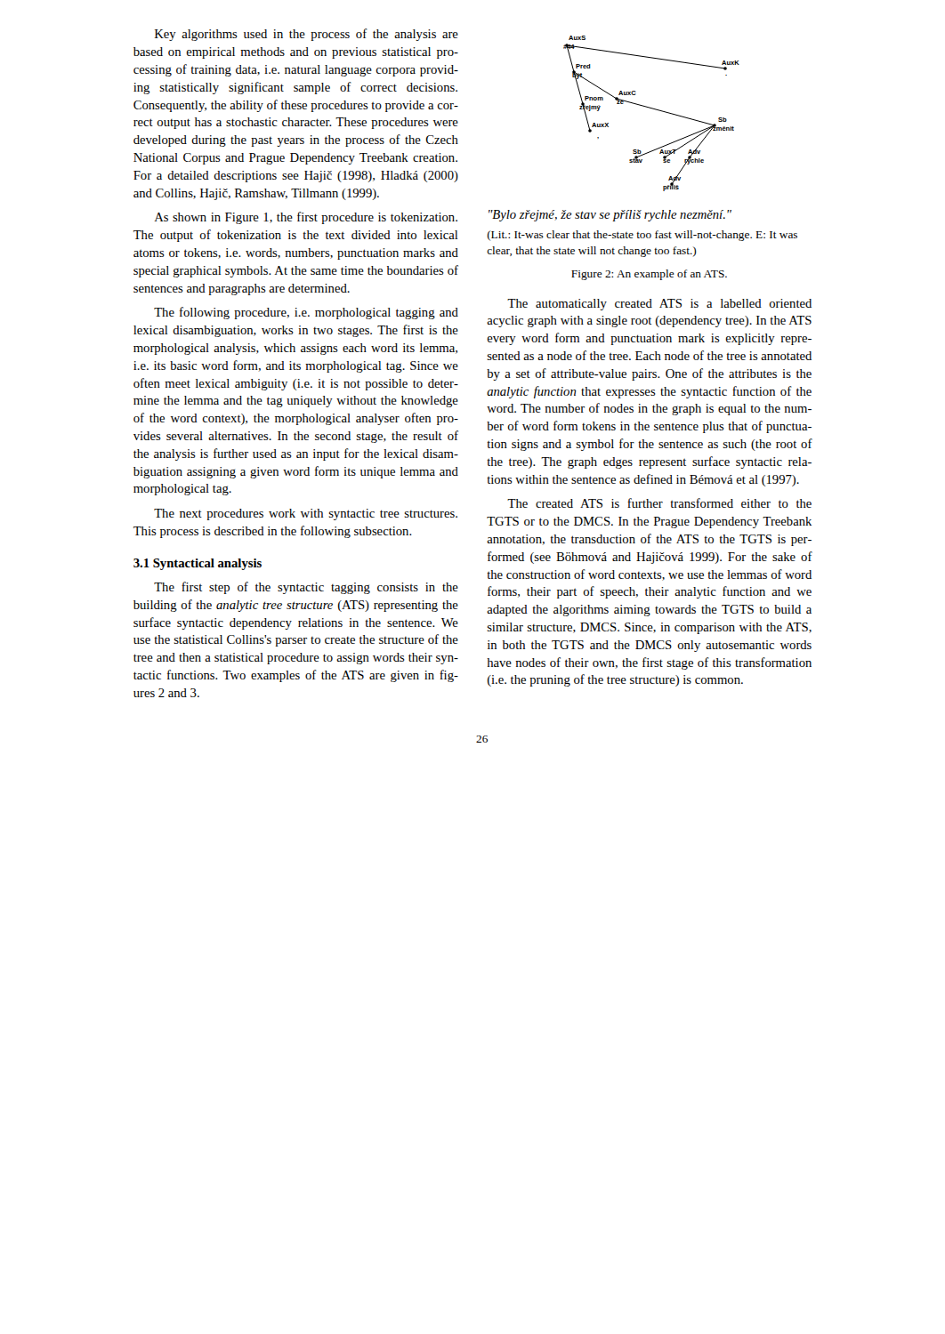Key algorithms used in the process of the analysis are based on empirical methods and on previous statistical processing of training data, i.e. natural language corpora providing statistically significant sample of correct decisions. Consequently, the ability of these procedures to provide a correct output has a stochastic character. These procedures were developed during the past years in the process of the Czech National Corpus and Prague Dependency Treebank creation. For a detailed descriptions see Hajič (1998), Hladká (2000) and Collins, Hajič, Ramshaw, Tillmann (1999).
As shown in Figure 1, the first procedure is tokenization. The output of tokenization is the text divided into lexical atoms or tokens, i.e. words, numbers, punctuation marks and special graphical symbols. At the same time the boundaries of sentences and paragraphs are determined.
The following procedure, i.e. morphological tagging and lexical disambiguation, works in two stages. The first is the morphological analysis, which assigns each word its lemma, i.e. its basic word form, and its morphological tag. Since we often meet lexical ambiguity (i.e. it is not possible to determine the lemma and the tag uniquely without the knowledge of the word context), the morphological analyser often provides several alternatives. In the second stage, the result of the analysis is further used as an input for the lexical disambiguation assigning a given word form its unique lemma and morphological tag.
The next procedures work with syntactic tree structures. This process is described in the following subsection.
3.1 Syntactical analysis
The first step of the syntactic tagging consists in the building of the analytic tree structure (ATS) representing the surface syntactic dependency relations in the sentence. We use the statistical Collins's parser to create the structure of the tree and then a statistical procedure to assign words their syntactic functions. Two examples of the ATS are given in figures 2 and 3.
AuxS #44 Pred být Pnom zřejmý AuxX , AuxC že AuxK . Sb změnit Sb stav AuxT se Adv rychle Adv příliš
"Bylo zřejmé, že stav se příliš rychle nezmění."
(Lit.: It-was clear that the-state too fast will-not-change. E: It was clear, that the state will not change too fast.)
Figure 2: An example of an ATS.
The automatically created ATS is a labelled oriented acyclic graph with a single root (dependency tree). In the ATS every word form and punctuation mark is explicitly represented as a node of the tree. Each node of the tree is annotated by a set of attribute-value pairs. One of the attributes is the analytic function that expresses the syntactic function of the word. The number of nodes in the graph is equal to the number of word form tokens in the sentence plus that of punctuation signs and a symbol for the sentence as such (the root of the tree). The graph edges represent surface syntactic relations within the sentence as defined in Bémová et al (1997).
The created ATS is further transformed either to the TGTS or to the DMCS. In the Prague Dependency Treebank annotation, the transduction of the ATS to the TGTS is performed (see Böhmová and Hajičová 1999). For the sake of the construction of word contexts, we use the lemmas of word forms, their part of speech, their analytic function and we adapted the algorithms aiming towards the TGTS to build a similar structure, DMCS. Since, in comparison with the ATS, in both the TGTS and the DMCS only autosemantic words have nodes of their own, the first stage of this transformation (i.e. the pruning of the tree structure) is common.
26